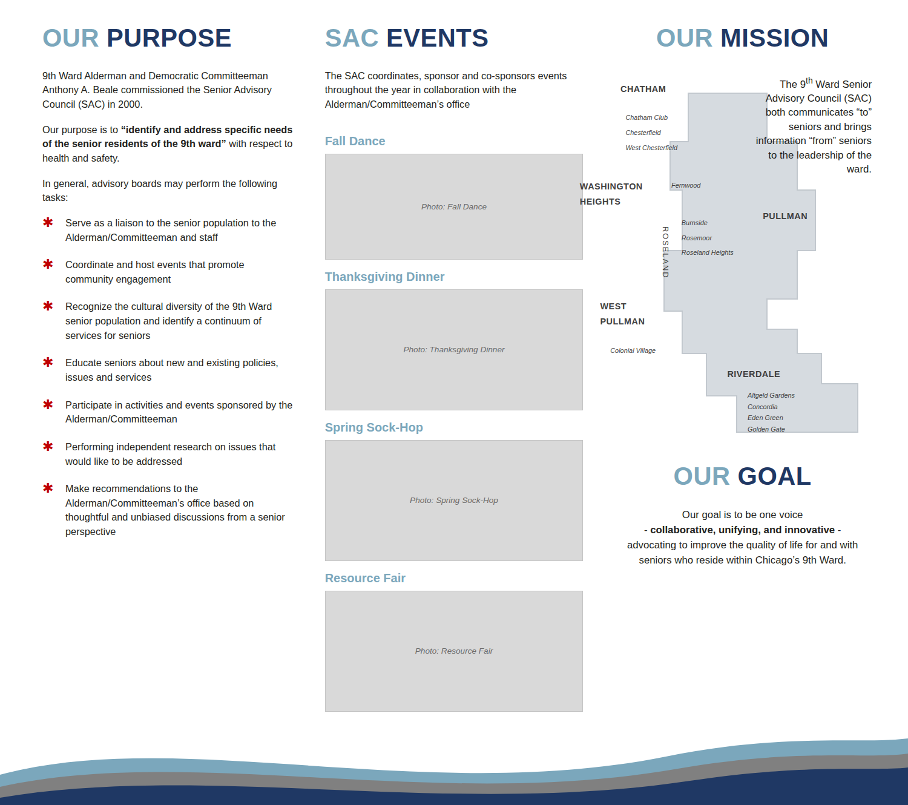OUR PURPOSE
9th Ward Alderman and Democratic Committeeman Anthony A. Beale commissioned the Senior Advisory Council (SAC) in 2000.
Our purpose is to “identify and address specific needs of the senior residents of the 9th ward” with respect to health and safety.
In general, advisory boards may perform the following tasks:
Serve as a liaison to the senior population to the Alderman/Committeeman and staff
Coordinate and host events that promote community engagement
Recognize the cultural diversity of the 9th Ward senior population and identify a continuum of services for seniors
Educate seniors about new and existing policies, issues and services
Participate in activities and events sponsored by the Alderman/Committeeman
Performing independent research on issues that would like to be addressed
Make recommendations to the Alderman/Committeeman’s office based on thoughtful and unbiased discussions from a senior perspective
SAC EVENTS
The SAC coordinates, sponsor and co-sponsors events throughout the year in collaboration with the Alderman/Committeeman’s office
Fall Dance
Photo: Fall Dance
Thanksgiving Dinner
Photo: Thanksgiving Dinner
Spring Sock-Hop
Photo: Spring Sock-Hop
Resource Fair
Photo: Resource Fair
OUR MISSION
CHATHAM Chatham Club Chesterfield West Chesterfield WASHINGTON HEIGHTS Fernwood Burnside Rosemoor Roseland Heights PULLMAN ROSELAND WEST PULLMAN Colonial Village RIVERDALE Altgeld Gardens Concordia Eden Green Golden Gate
The 9th Ward Senior Advisory Council (SAC) both communicates “to” seniors and brings information “from” seniors to the leadership of the ward.
OUR GOAL
Our goal is to be one voice
- collaborative, unifying, and innovative -
advocating to improve the quality of life for and with seniors who reside within Chicago’s 9th Ward.